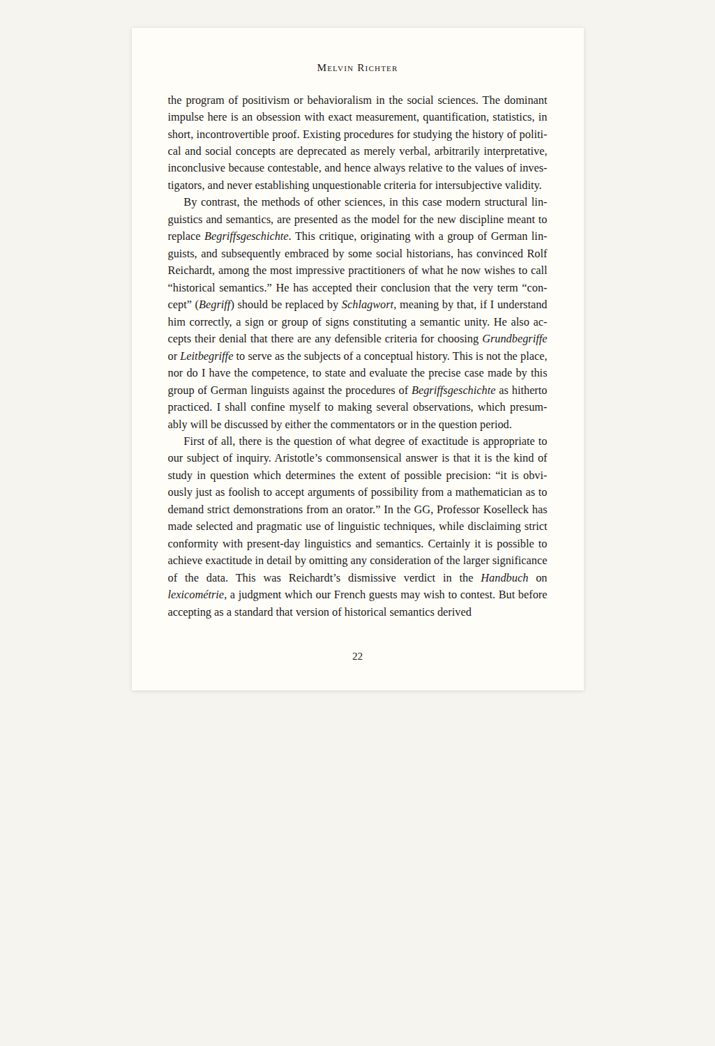Melvin Richter
the program of positivism or behavioralism in the social sciences. The dominant impulse here is an obsession with exact measurement, quantification, statistics, in short, incontrovertible proof. Existing procedures for studying the history of political and social concepts are deprecated as merely verbal, arbitrarily interpretative, inconclusive because contestable, and hence always relative to the values of investigators, and never establishing unquestionable criteria for intersubjective validity.
By contrast, the methods of other sciences, in this case modern structural linguistics and semantics, are presented as the model for the new discipline meant to replace Begriffsgeschichte. This critique, originating with a group of German linguists, and subsequently embraced by some social historians, has convinced Rolf Reichardt, among the most impressive practitioners of what he now wishes to call “historical semantics.” He has accepted their conclusion that the very term “concept” (Begriff) should be replaced by Schlagwort, meaning by that, if I understand him correctly, a sign or group of signs constituting a semantic unity. He also accepts their denial that there are any defensible criteria for choosing Grundbegriffe or Leitbegriffe to serve as the subjects of a conceptual history. This is not the place, nor do I have the competence, to state and evaluate the precise case made by this group of German linguists against the procedures of Begriffsgeschichte as hitherto practiced. I shall confine myself to making several observations, which presumably will be discussed by either the commentators or in the question period.
First of all, there is the question of what degree of exactitude is appropriate to our subject of inquiry. Aristotle’s commonsensical answer is that it is the kind of study in question which determines the extent of possible precision: “it is obviously just as foolish to accept arguments of possibility from a mathematician as to demand strict demonstrations from an orator.” In the GG, Professor Koselleck has made selected and pragmatic use of linguistic techniques, while disclaiming strict conformity with present-day linguistics and semantics. Certainly it is possible to achieve exactitude in detail by omitting any consideration of the larger significance of the data. This was Reichardt’s dismissive verdict in the Handbuch on lexicométrie, a judgment which our French guests may wish to contest. But before accepting as a standard that version of historical semantics derived
22